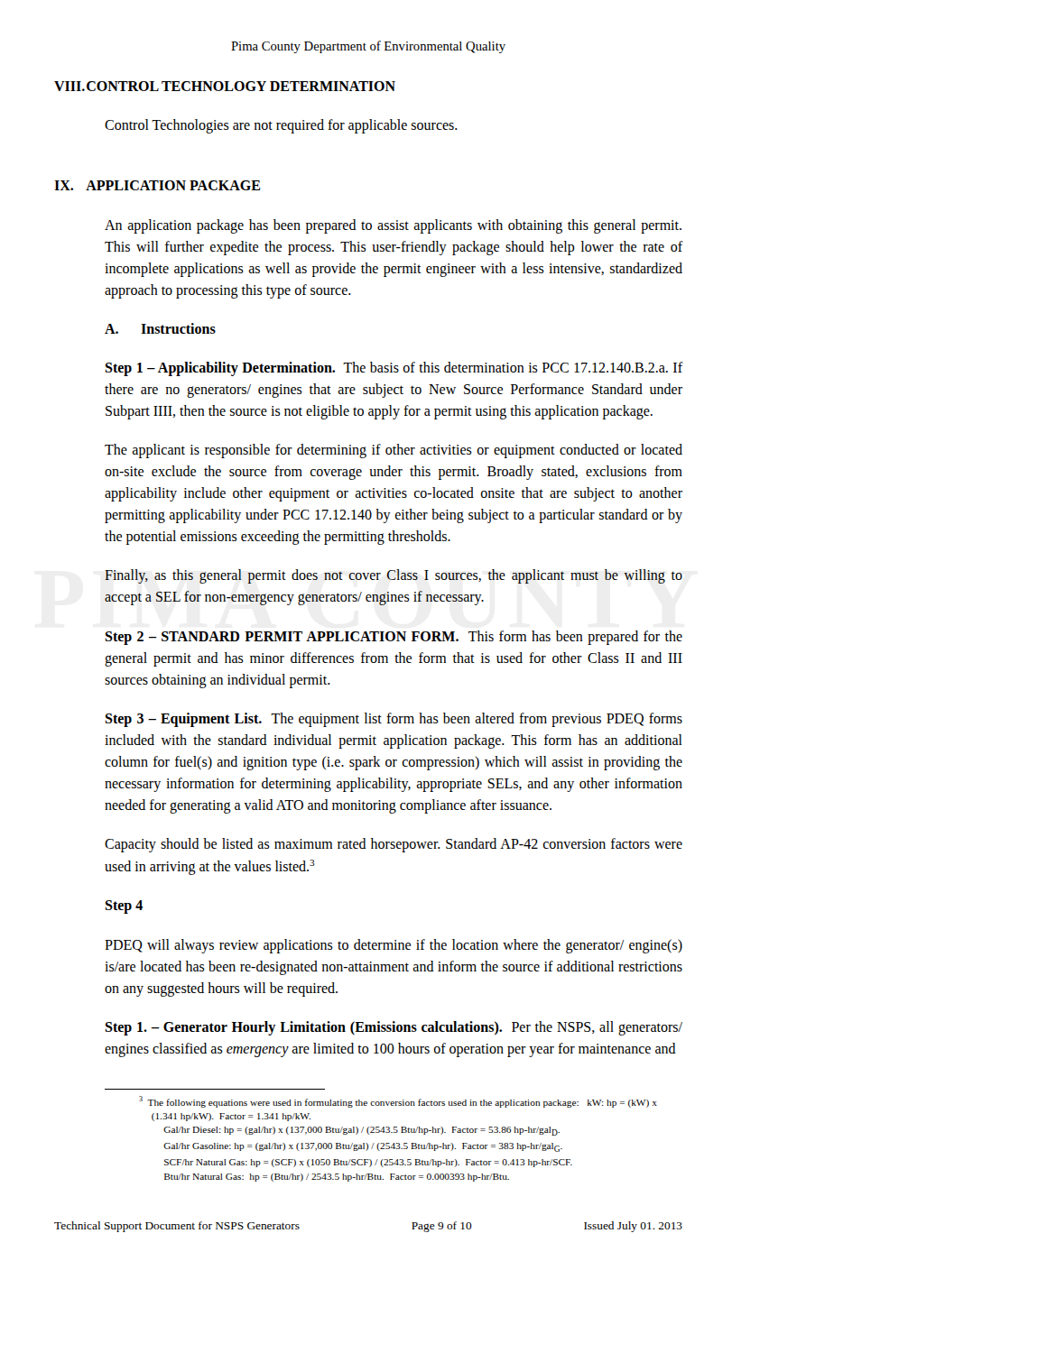PIMA COUNTY
Pima County Department of Environmental Quality
VIII. CONTROL TECHNOLOGY DETERMINATION
Control Technologies are not required for applicable sources.
IX. APPLICATION PACKAGE
An application package has been prepared to assist applicants with obtaining this general permit. This will further expedite the process. This user-friendly package should help lower the rate of incomplete applications as well as provide the permit engineer with a less intensive, standardized approach to processing this type of source.
A. Instructions
Step 1 – Applicability Determination. The basis of this determination is PCC 17.12.140.B.2.a. If there are no generators/ engines that are subject to New Source Performance Standard under Subpart IIII, then the source is not eligible to apply for a permit using this application package.
The applicant is responsible for determining if other activities or equipment conducted or located on-site exclude the source from coverage under this permit. Broadly stated, exclusions from applicability include other equipment or activities co-located onsite that are subject to another permitting applicability under PCC 17.12.140 by either being subject to a particular standard or by the potential emissions exceeding the permitting thresholds.
Finally, as this general permit does not cover Class I sources, the applicant must be willing to accept a SEL for non-emergency generators/ engines if necessary.
Step 2 – STANDARD PERMIT APPLICATION FORM. This form has been prepared for the general permit and has minor differences from the form that is used for other Class II and III sources obtaining an individual permit.
Step 3 – Equipment List. The equipment list form has been altered from previous PDEQ forms included with the standard individual permit application package. This form has an additional column for fuel(s) and ignition type (i.e. spark or compression) which will assist in providing the necessary information for determining applicability, appropriate SELs, and any other information needed for generating a valid ATO and monitoring compliance after issuance.
Capacity should be listed as maximum rated horsepower. Standard AP-42 conversion factors were used in arriving at the values listed.3
Step 4
PDEQ will always review applications to determine if the location where the generator/ engine(s) is/are located has been re-designated non-attainment and inform the source if additional restrictions on any suggested hours will be required.
Step 1. – Generator Hourly Limitation (Emissions calculations). Per the NSPS, all generators/ engines classified as emergency are limited to 100 hours of operation per year for maintenance and
3 The following equations were used in formulating the conversion factors used in the application package: kW: hp = (kW) x (1.341 hp/kW). Factor = 1.341 hp/kW.
Gal/hr Diesel: hp = (gal/hr) x (137,000 Btu/gal) / (2543.5 Btu/hp-hr). Factor = 53.86 hp-hr/galD.
Gal/hr Gasoline: hp = (gal/hr) x (137,000 Btu/gal) / (2543.5 Btu/hp-hr). Factor = 383 hp-hr/galG.
SCF/hr Natural Gas: hp = (SCF) x (1050 Btu/SCF) / (2543.5 Btu/hp-hr). Factor = 0.413 hp-hr/SCF.
Btu/hr Natural Gas: hp = (Btu/hr) / 2543.5 hp-hr/Btu. Factor = 0.000393 hp-hr/Btu.
Technical Support Document for NSPS Generators Page 9 of 10 Issued July 01. 2013